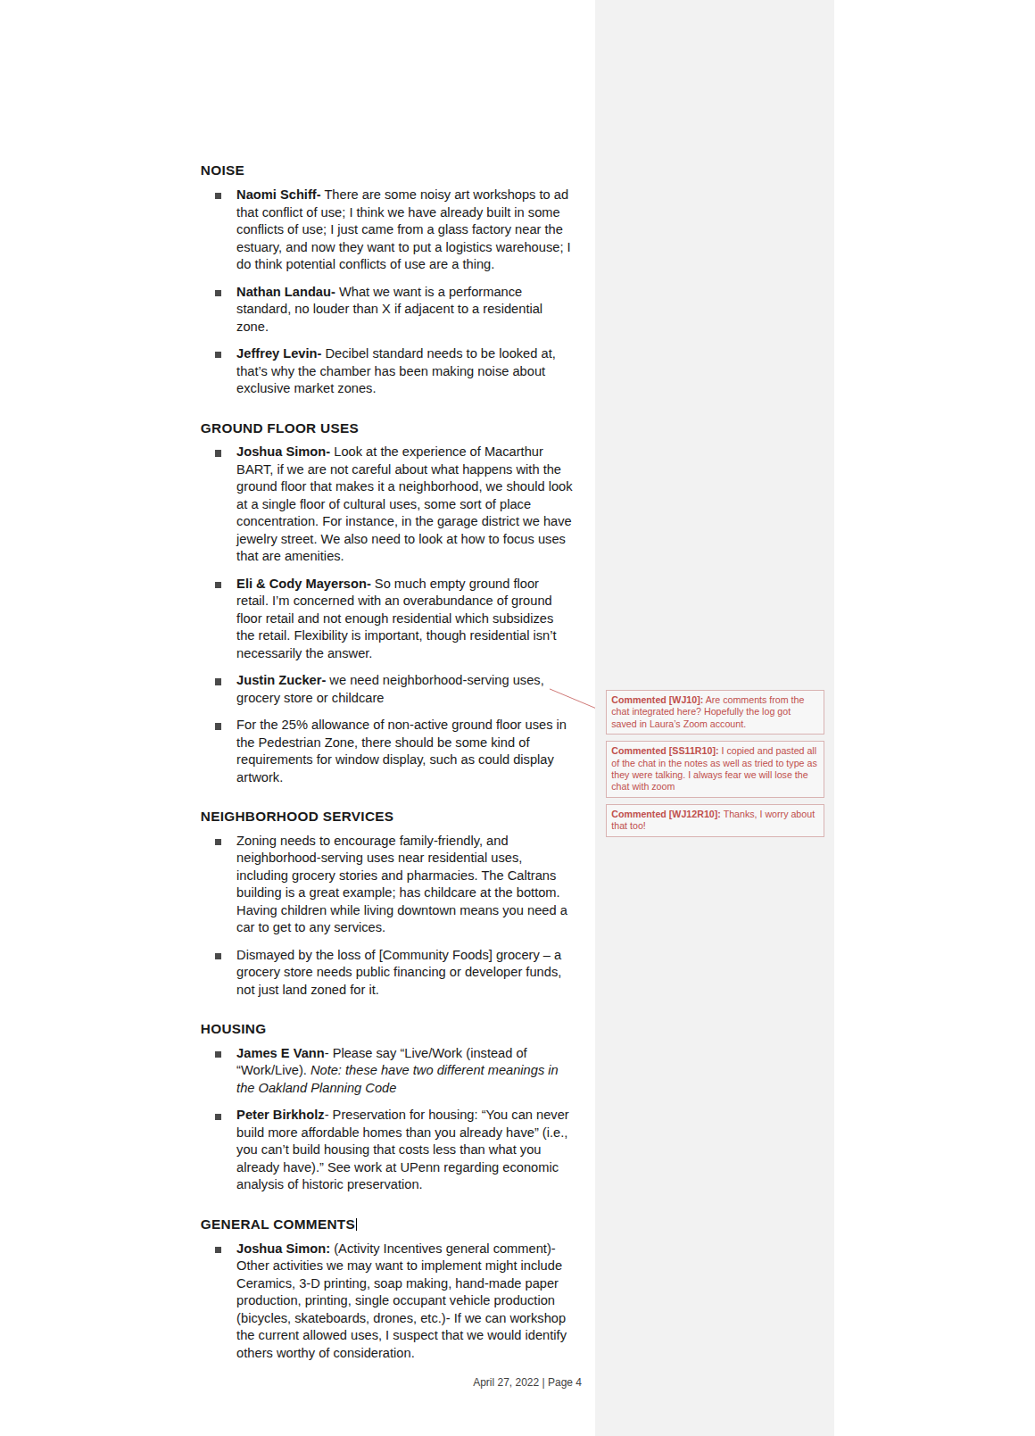Noise
Naomi Schiff- There are some noisy art workshops to ad that conflict of use; I think we have already built in some conflicts of use; I just came from a glass factory near the estuary, and now they want to put a logistics warehouse; I do think potential conflicts of use are a thing.
Nathan Landau- What we want is a performance standard, no louder than X if adjacent to a residential zone.
Jeffrey Levin- Decibel standard needs to be looked at, that’s why the chamber has been making noise about exclusive market zones.
Ground Floor Uses
Joshua Simon- Look at the experience of Macarthur BART, if we are not careful about what happens with the ground floor that makes it a neighborhood, we should look at a single floor of cultural uses, some sort of place concentration. For instance, in the garage district we have jewelry street. We also need to look at how to focus uses that are amenities.
Eli & Cody Mayerson- So much empty ground floor retail. I’m concerned with an overabundance of ground floor retail and not enough residential which subsidizes the retail. Flexibility is important, though residential isn’t necessarily the answer.
Justin Zucker- we need neighborhood-serving uses, grocery store or childcare
For the 25% allowance of non-active ground floor uses in the Pedestrian Zone, there should be some kind of requirements for window display, such as could display artwork.
Neighborhood Services
Zoning needs to encourage family-friendly, and neighborhood-serving uses near residential uses, including grocery stories and pharmacies. The Caltrans building is a great example; has childcare at the bottom. Having children while living downtown means you need a car to get to any services.
Dismayed by the loss of [Community Foods] grocery – a grocery store needs public financing or developer funds, not just land zoned for it.
Housing
James E Vann- Please say “Live/Work (instead of “Work/Live). Note: these have two different meanings in the Oakland Planning Code
Peter Birkholz- Preservation for housing: “You can never build more affordable homes than you already have” (i.e., you can’t build housing that costs less than what you already have).” See work at UPenn regarding economic analysis of historic preservation.
General Comments
Joshua Simon: (Activity Incentives general comment)- Other activities we may want to implement might include Ceramics, 3-D printing, soap making, hand-made paper production, printing, single occupant vehicle production (bicycles, skateboards, drones, etc.)- If we can workshop the current allowed uses, I suspect that we would identify others worthy of consideration.
April 27, 2022 | Page 4
Commented [WJ10]: Are comments from the chat integrated here? Hopefully the log got saved in Laura’s Zoom account.
Commented [SS11R10]: I copied and pasted all of the chat in the notes as well as tried to type as they were talking. I always fear we will lose the chat with zoom
Commented [WJ12R10]: Thanks, I worry about that too!